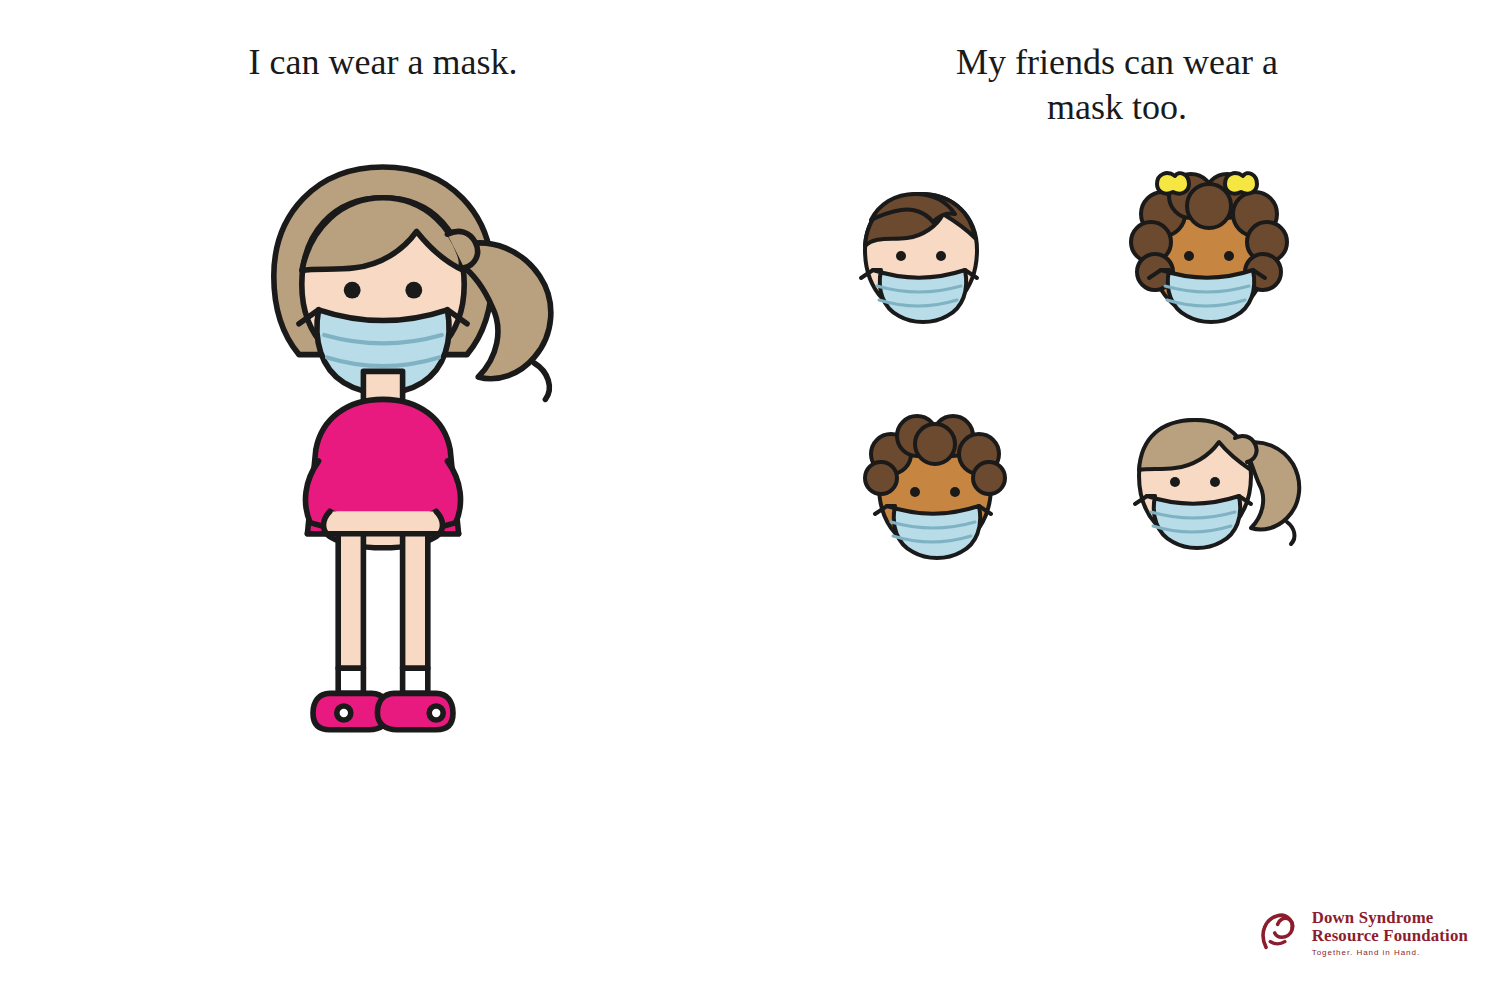I can wear a mask.
My friends can wear a mask too.
Down Syndrome
Resource Foundation
Together. Hand in Hand.